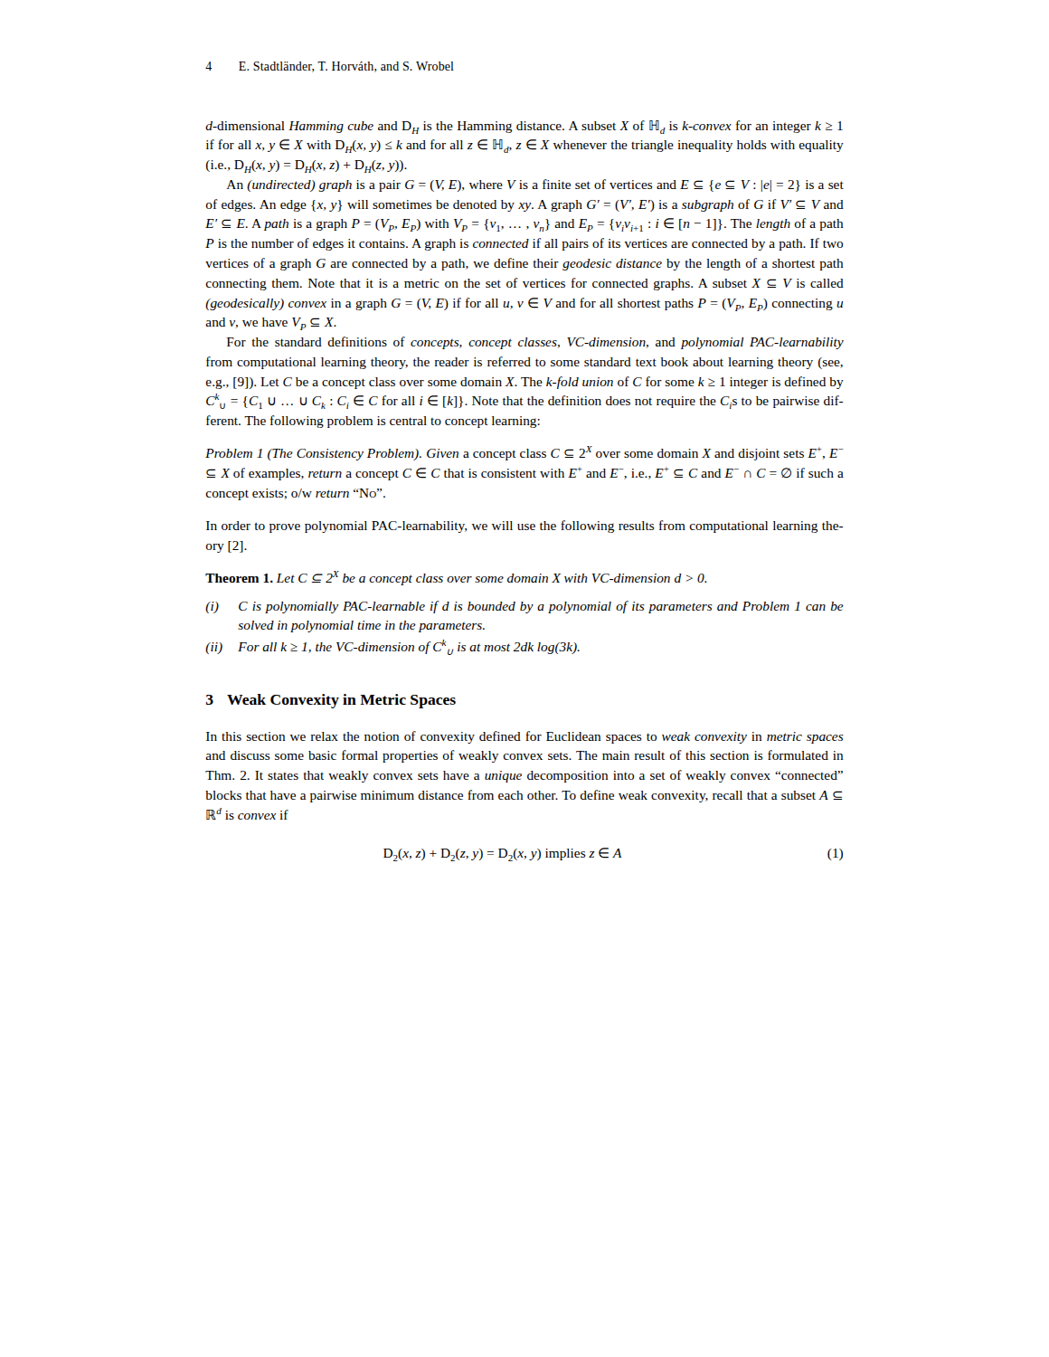4 E. Stadtländer, T. Horváth, and S. Wrobel
d-dimensional Hamming cube and DH is the Hamming distance. A subset X of ℍd is k-convex for an integer k ≥ 1 if for all x, y ∈ X with DH(x, y) ≤ k and for all z ∈ ℍd, z ∈ X whenever the triangle inequality holds with equality (i.e., DH(x, y) = DH(x, z) + DH(z, y)).
An (undirected) graph is a pair G = (V, E), where V is a finite set of vertices and E ⊆ {e ⊆ V : |e| = 2} is a set of edges. An edge {x, y} will sometimes be denoted by xy. A graph G′ = (V′, E′) is a subgraph of G if V′ ⊆ V and E′ ⊆ E. A path is a graph P = (VP, EP) with VP = {v1, … , vn} and EP = {vivi+1 : i ∈ [n − 1]}. The length of a path P is the number of edges it contains. A graph is connected if all pairs of its vertices are connected by a path. If two vertices of a graph G are connected by a path, we define their geodesic distance by the length of a shortest path connecting them. Note that it is a metric on the set of vertices for connected graphs. A subset X ⊆ V is called (geodesically) convex in a graph G = (V, E) if for all u, v ∈ V and for all shortest paths P = (VP, EP) connecting u and v, we have VP ⊆ X.
For the standard definitions of concepts, concept classes, VC-dimension, and polynomial PAC-learnability from computational learning theory, the reader is referred to some standard text book about learning theory (see, e.g., [9]). Let C be a concept class over some domain X. The k-fold union of C for some k ≥ 1 integer is defined by Ck∪ = {C1 ∪ … ∪ Ck : Ci ∈ C for all i ∈ [k]}. Note that the definition does not require the Cis to be pairwise different. The following problem is central to concept learning:
Problem 1 (The Consistency Problem). Given a concept class C ⊆ 2X over some domain X and disjoint sets E+, E− ⊆ X of examples, return a concept C ∈ C that is consistent with E+ and E−, i.e., E+ ⊆ C and E− ∩ C = ∅ if such a concept exists; o/w return “No”.
In order to prove polynomial PAC-learnability, we will use the following results from computational learning theory [2].
Theorem 1. Let C ⊆ 2X be a concept class over some domain X with VC-dimension d > 0.
(i) C is polynomially PAC-learnable if d is bounded by a polynomial of its parameters and Problem 1 can be solved in polynomial time in the parameters.
(ii) For all k ≥ 1, the VC-dimension of Ck∪ is at most 2dk log(3k).
3 Weak Convexity in Metric Spaces
In this section we relax the notion of convexity defined for Euclidean spaces to weak convexity in metric spaces and discuss some basic formal properties of weakly convex sets. The main result of this section is formulated in Thm. 2. It states that weakly convex sets have a unique decomposition into a set of weakly convex “connected” blocks that have a pairwise minimum distance from each other. To define weak convexity, recall that a subset A ⊆ ℝd is convex if
D2(x, z) + D2(z, y) = D2(x, y) implies z ∈ A
(1)